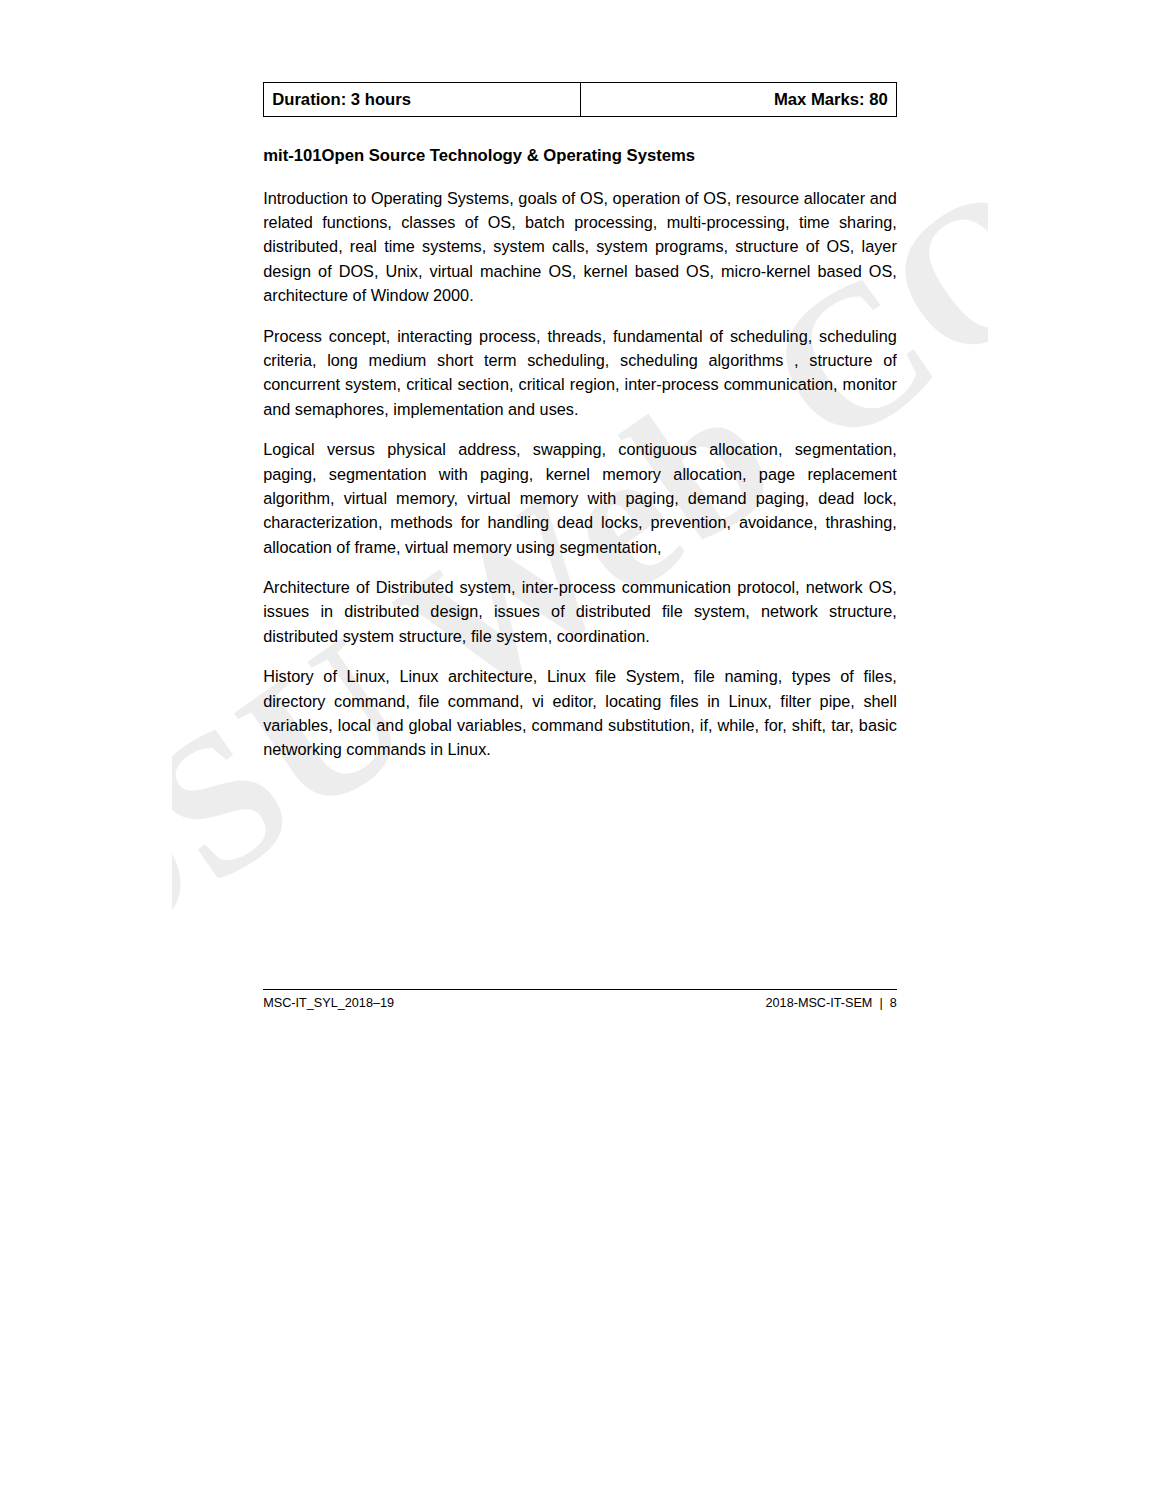MDSU Web COPY
| Duration: 3 hours | Max Marks: 80 |
mit-101Open Source Technology & Operating Systems
Introduction to Operating Systems, goals of OS, operation of OS, resource allocater and related functions, classes of OS, batch processing, multi-processing, time sharing, distributed, real time systems, system calls, system programs, structure of OS, layer design of DOS, Unix, virtual machine OS, kernel based OS, micro-kernel based OS, architecture of Window 2000.
Process concept, interacting process, threads, fundamental of scheduling, scheduling criteria, long medium short term scheduling, scheduling algorithms , structure of concurrent system, critical section, critical region, inter-process communication, monitor and semaphores, implementation and uses.
Logical versus physical address, swapping, contiguous allocation, segmentation, paging, segmentation with paging, kernel memory allocation, page replacement algorithm, virtual memory, virtual memory with paging, demand paging, dead lock, characterization, methods for handling dead locks, prevention, avoidance, thrashing, allocation of frame, virtual memory using segmentation,
Architecture of Distributed system, inter-process communication protocol, network OS, issues in distributed design, issues of distributed file system, network structure, distributed system structure, file system, coordination.
History of Linux, Linux architecture, Linux file System, file naming, types of files, directory command, file command, vi editor, locating files in Linux, filter pipe, shell variables, local and global variables, command substitution, if, while, for, shift, tar, basic networking commands in Linux.
MSC-IT_SYL_2018–19 2018-MSC-IT-SEM | 8